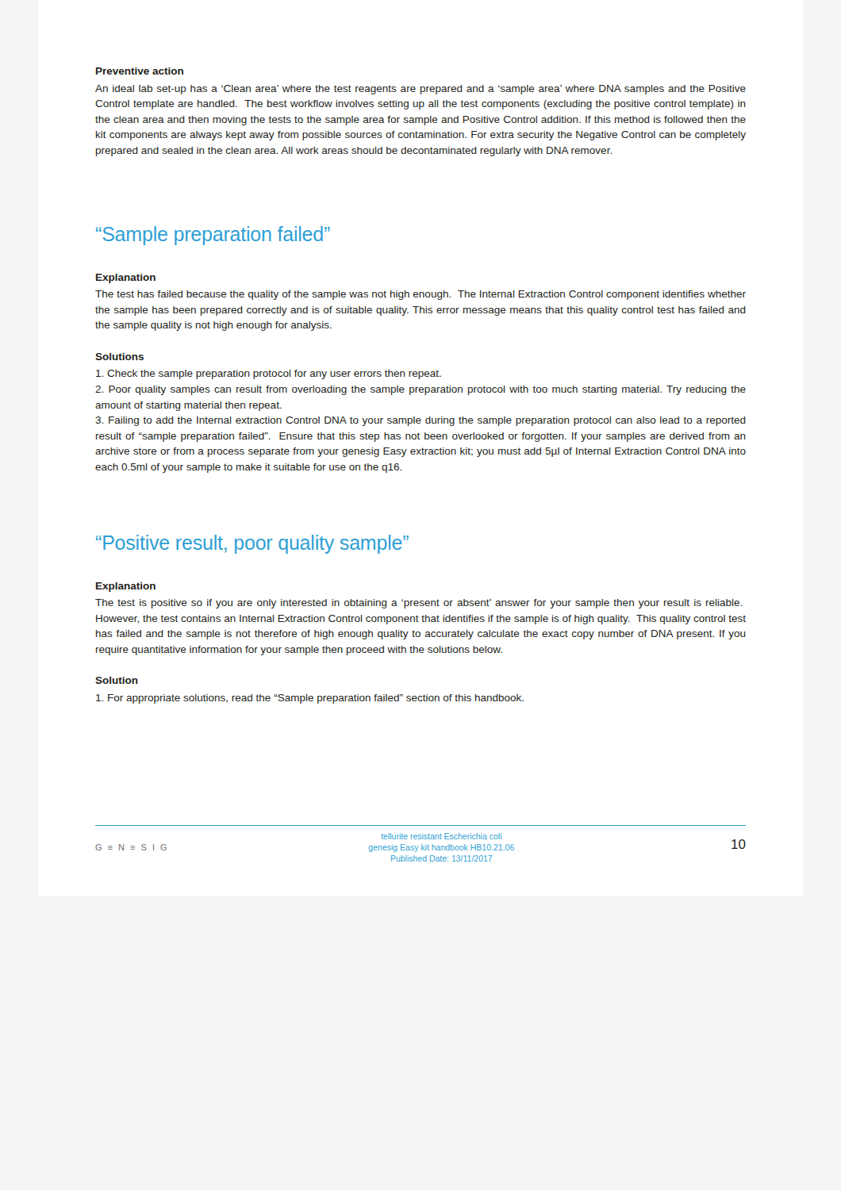Preventive action
An ideal lab set-up has a ‘Clean area’ where the test reagents are prepared and a ‘sample area’ where DNA samples and the Positive Control template are handled. The best workflow involves setting up all the test components (excluding the positive control template) in the clean area and then moving the tests to the sample area for sample and Positive Control addition. If this method is followed then the kit components are always kept away from possible sources of contamination. For extra security the Negative Control can be completely prepared and sealed in the clean area. All work areas should be decontaminated regularly with DNA remover.
“Sample preparation failed”
Explanation
The test has failed because the quality of the sample was not high enough. The Internal Extraction Control component identifies whether the sample has been prepared correctly and is of suitable quality. This error message means that this quality control test has failed and the sample quality is not high enough for analysis.
Solutions
1. Check the sample preparation protocol for any user errors then repeat.
2. Poor quality samples can result from overloading the sample preparation protocol with too much starting material. Try reducing the amount of starting material then repeat.
3. Failing to add the Internal extraction Control DNA to your sample during the sample preparation protocol can also lead to a reported result of “sample preparation failed”. Ensure that this step has not been overlooked or forgotten. If your samples are derived from an archive store or from a process separate from your genesig Easy extraction kit; you must add 5µl of Internal Extraction Control DNA into each 0.5ml of your sample to make it suitable for use on the q16.
“Positive result, poor quality sample”
Explanation
The test is positive so if you are only interested in obtaining a ‘present or absent’ answer for your sample then your result is reliable. However, the test contains an Internal Extraction Control component that identifies if the sample is of high quality. This quality control test has failed and the sample is not therefore of high enough quality to accurately calculate the exact copy number of DNA present. If you require quantitative information for your sample then proceed with the solutions below.
Solution
1. For appropriate solutions, read the “Sample preparation failed” section of this handbook.
G ≡ N ≡ S I G
tellurite resistant Escherichia coli
genesig Easy kit handbook HB10.21.06
Published Date: 13/11/2017
10